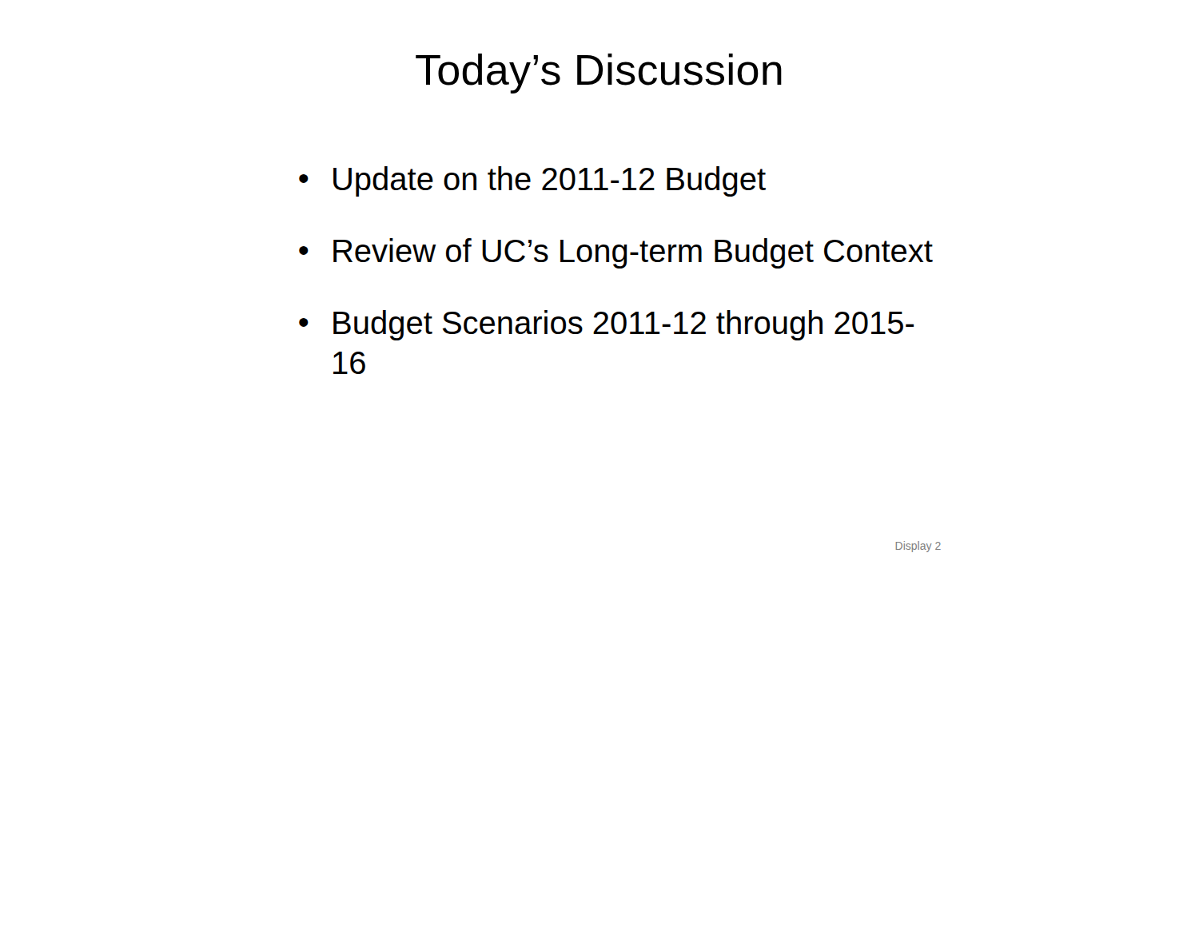Today’s Discussion
Update on the 2011-12 Budget
Review of UC’s Long-term Budget Context
Budget Scenarios 2011-12 through 2015-16
Display 2